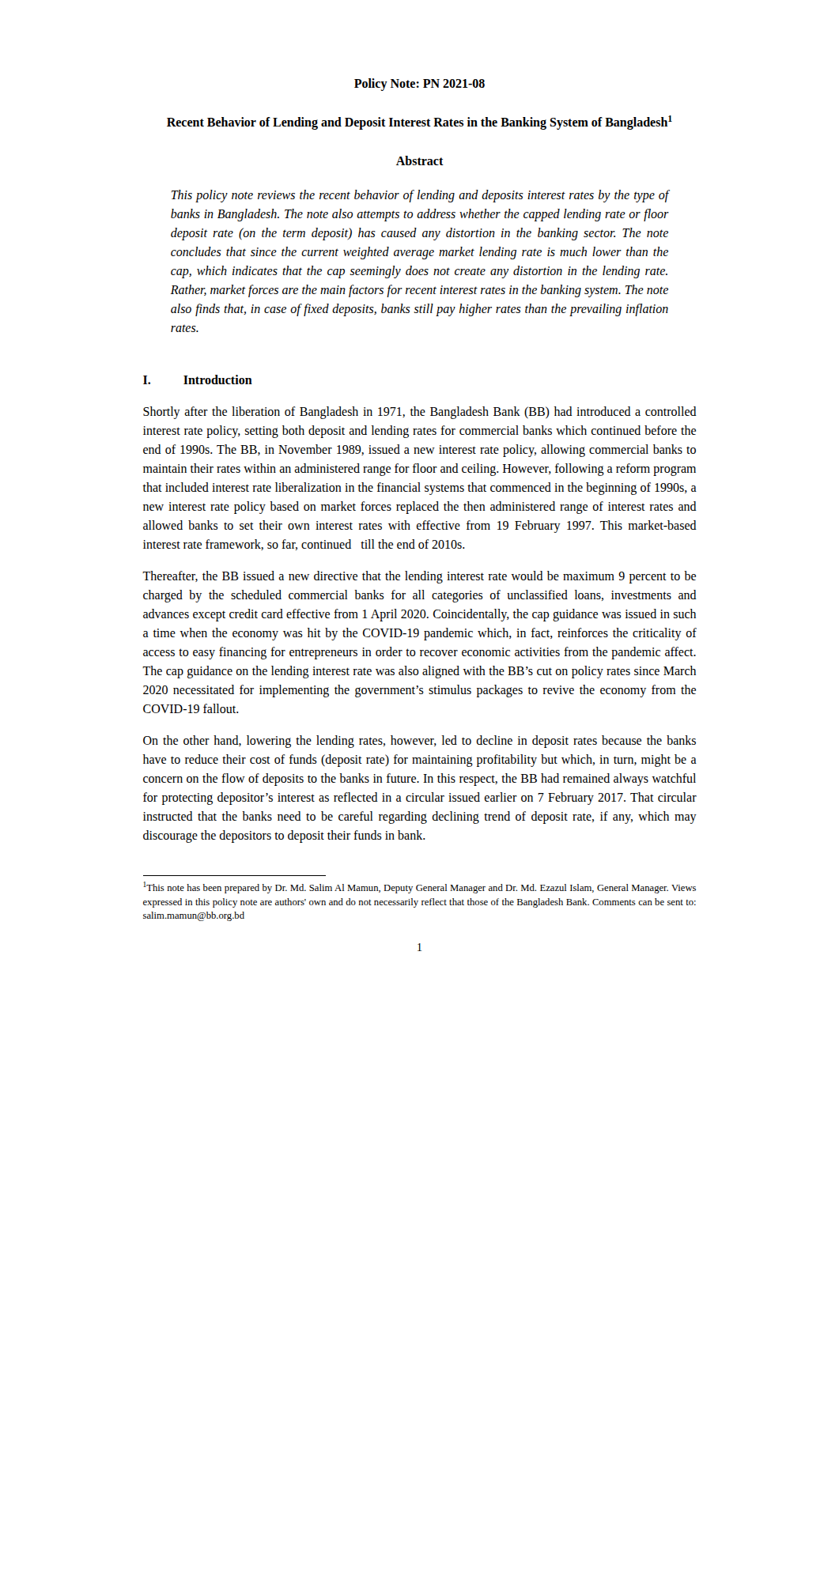Policy Note: PN 2021-08
Recent Behavior of Lending and Deposit Interest Rates in the Banking System of Bangladesh1
Abstract
This policy note reviews the recent behavior of lending and deposits interest rates by the type of banks in Bangladesh. The note also attempts to address whether the capped lending rate or floor deposit rate (on the term deposit) has caused any distortion in the banking sector. The note concludes that since the current weighted average market lending rate is much lower than the cap, which indicates that the cap seemingly does not create any distortion in the lending rate. Rather, market forces are the main factors for recent interest rates in the banking system. The note also finds that, in case of fixed deposits, banks still pay higher rates than the prevailing inflation rates.
I. Introduction
Shortly after the liberation of Bangladesh in 1971, the Bangladesh Bank (BB) had introduced a controlled interest rate policy, setting both deposit and lending rates for commercial banks which continued before the end of 1990s. The BB, in November 1989, issued a new interest rate policy, allowing commercial banks to maintain their rates within an administered range for floor and ceiling. However, following a reform program that included interest rate liberalization in the financial systems that commenced in the beginning of 1990s, a new interest rate policy based on market forces replaced the then administered range of interest rates and allowed banks to set their own interest rates with effective from 19 February 1997. This market-based interest rate framework, so far, continued till the end of 2010s.
Thereafter, the BB issued a new directive that the lending interest rate would be maximum 9 percent to be charged by the scheduled commercial banks for all categories of unclassified loans, investments and advances except credit card effective from 1 April 2020. Coincidentally, the cap guidance was issued in such a time when the economy was hit by the COVID-19 pandemic which, in fact, reinforces the criticality of access to easy financing for entrepreneurs in order to recover economic activities from the pandemic affect. The cap guidance on the lending interest rate was also aligned with the BB’s cut on policy rates since March 2020 necessitated for implementing the government’s stimulus packages to revive the economy from the COVID-19 fallout.
On the other hand, lowering the lending rates, however, led to decline in deposit rates because the banks have to reduce their cost of funds (deposit rate) for maintaining profitability but which, in turn, might be a concern on the flow of deposits to the banks in future. In this respect, the BB had remained always watchful for protecting depositor’s interest as reflected in a circular issued earlier on 7 February 2017. That circular instructed that the banks need to be careful regarding declining trend of deposit rate, if any, which may discourage the depositors to deposit their funds in bank.
1This note has been prepared by Dr. Md. Salim Al Mamun, Deputy General Manager and Dr. Md. Ezazul Islam, General Manager. Views expressed in this policy note are authors' own and do not necessarily reflect that those of the Bangladesh Bank. Comments can be sent to: salim.mamun@bb.org.bd
1